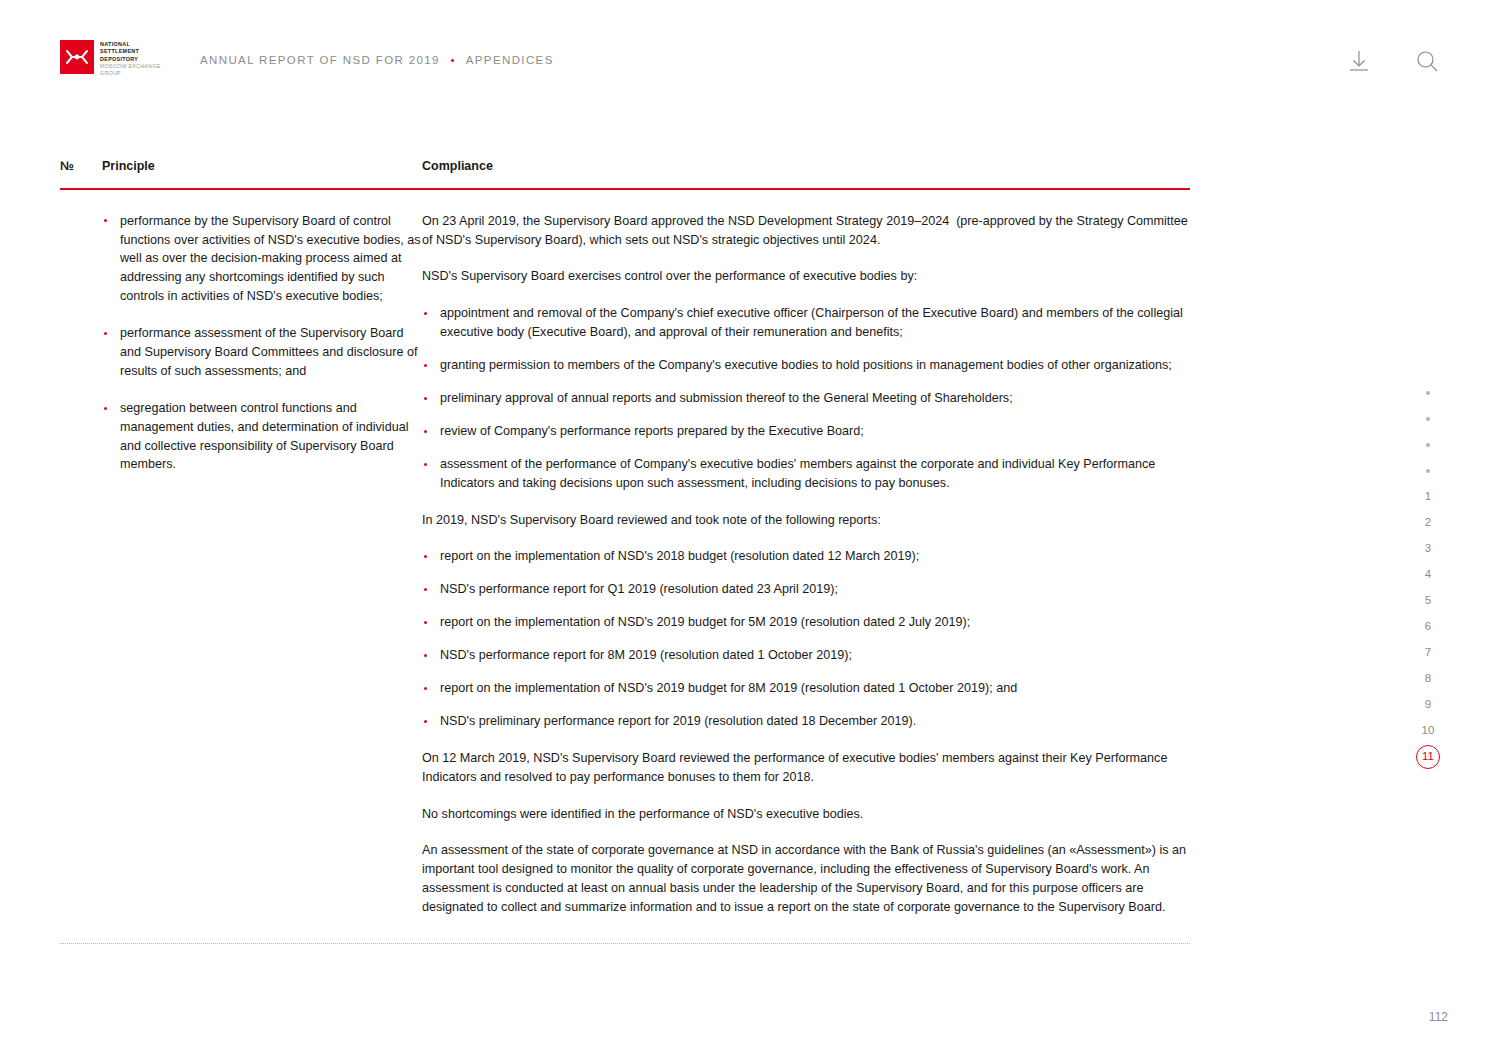NATIONAL
SETTLEMENT
DEPOSITORY
MOSCOW EXCHANGE GROUP
ANNUAL REPORT OF NSD FOR 2019 • APPENDICES
| № | Principle | Compliance |
| --- | --- | --- |
| | performance by the Supervisory Board of control functions over activities of NSD's executive bodies, as well as over the decision-making process aimed at addressing any shortcomings identified by such controls in activities of NSD's executive bodies; performance assessment of the Supervisory Board and Supervisory Board Committees and disclosure of results of such assessments; and segregation between control functions and management duties, and determination of individual and collective responsibility of Supervisory Board members. | On 23 April 2019, the Supervisory Board approved the NSD Development Strategy 2019–2024 (pre-approved by the Strategy Committee of NSD's Supervisory Board), which sets out NSD's strategic objectives until 2024. NSD's Supervisory Board exercises control over the performance of executive bodies by: appointment and removal of the Company's chief executive officer (Chairperson of the Executive Board) and members of the collegial executive body (Executive Board), and approval of their remuneration and benefits; granting permission to members of the Company's executive bodies to hold positions in management bodies of other organizations; preliminary approval of annual reports and submission thereof to the General Meeting of Shareholders; review of Company's performance reports prepared by the Executive Board; assessment of the performance of Company's executive bodies' members against the corporate and individual Key Performance Indicators and taking decisions upon such assessment, including decisions to pay bonuses. In 2019, NSD's Supervisory Board reviewed and took note of the following reports: report on the implementation of NSD's 2018 budget (resolution dated 12 March 2019); NSD's performance report for Q1 2019 (resolution dated 23 April 2019); report on the implementation of NSD's 2019 budget for 5M 2019 (resolution dated 2 July 2019); NSD's performance report for 8M 2019 (resolution dated 1 October 2019); report on the implementation of NSD's 2019 budget for 8M 2019 (resolution dated 1 October 2019); and NSD's preliminary performance report for 2019 (resolution dated 18 December 2019). On 12 March 2019, NSD's Supervisory Board reviewed the performance of executive bodies' members against their Key Performance Indicators and resolved to pay performance bonuses to them for 2018. No shortcomings were identified in the performance of NSD's executive bodies. An assessment of the state of corporate governance at NSD in accordance with the Bank of Russia's guidelines (an «Assessment») is an important tool designed to monitor the quality of corporate governance, including the effectiveness of Supervisory Board's work. An assessment is conducted at least on annual basis under the leadership of the Supervisory Board, and for this purpose officers are designated to collect and summarize information and to issue a report on the state of corporate governance to the Supervisory Board. |
1
2
3
4
5
6
7
8
9
10
11
112